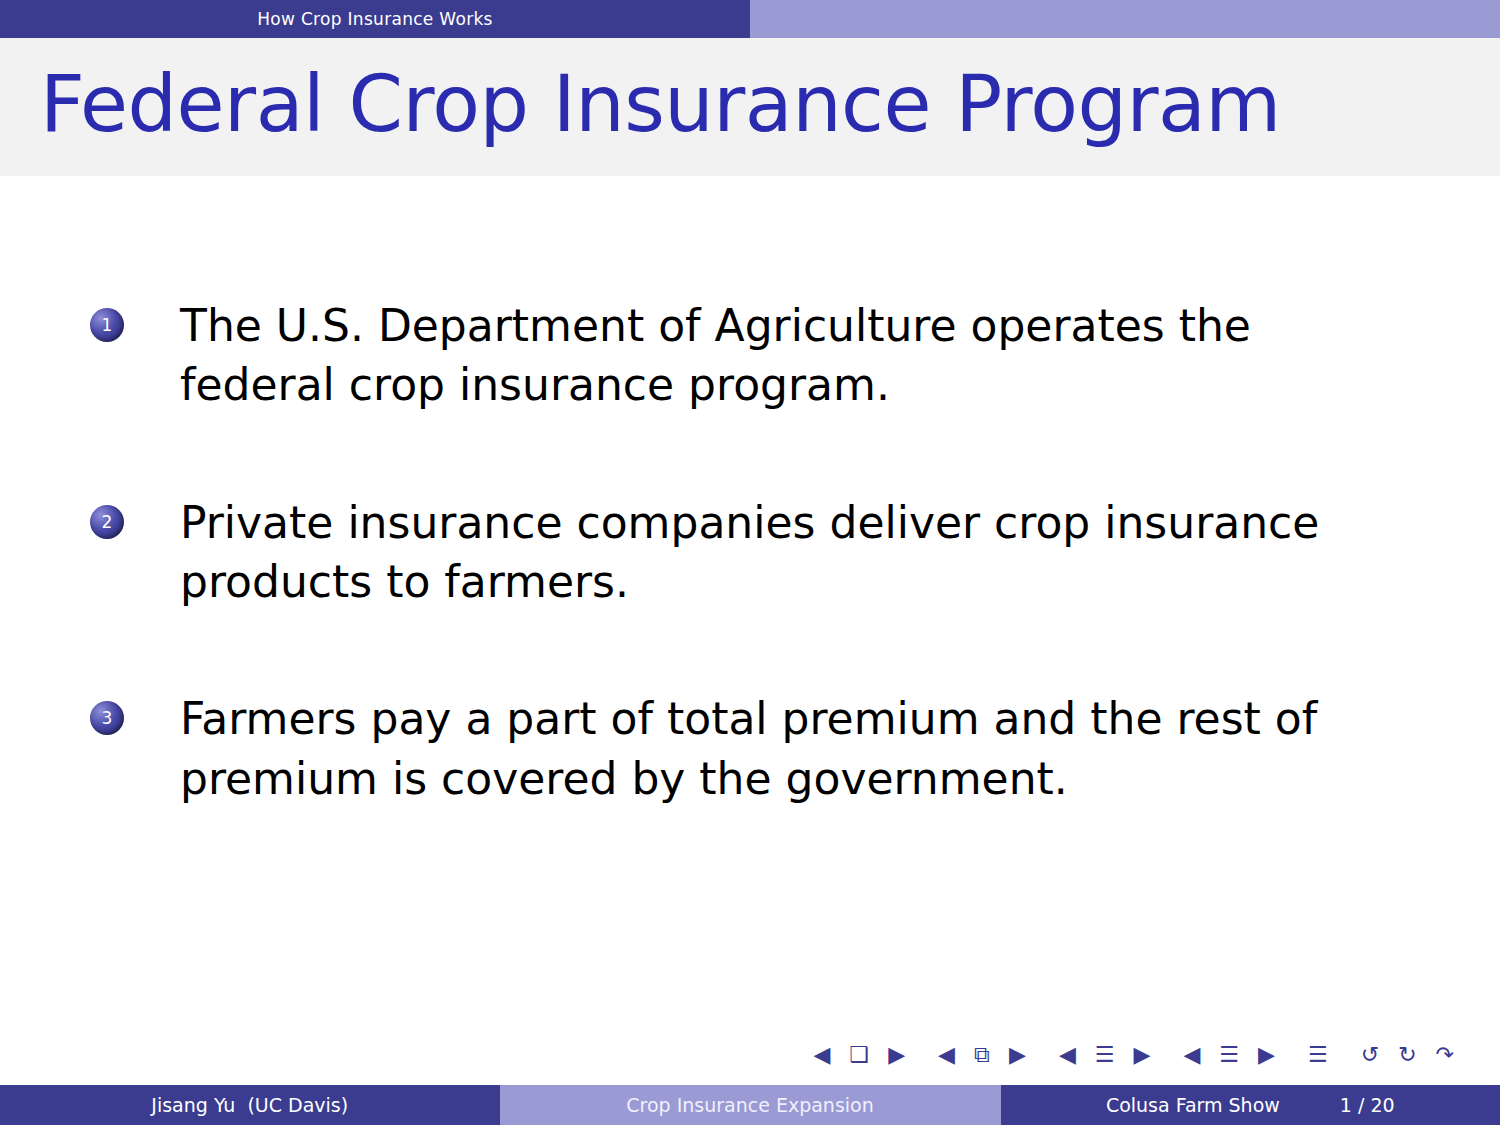How Crop Insurance Works
Federal Crop Insurance Program
1 The U.S. Department of Agriculture operates the federal crop insurance program.
2 Private insurance companies deliver crop insurance products to farmers.
3 Farmers pay a part of total premium and the rest of premium is covered by the government.
◀ ❑ ▶ ◀ ⧉ ▶ ◀ ☰ ▶ ◀ ☰ ▶ ☰ ↺ ↻ ↷
Jisang Yu (UC Davis)
Crop Insurance Expansion
Colusa Farm Show 1 / 20